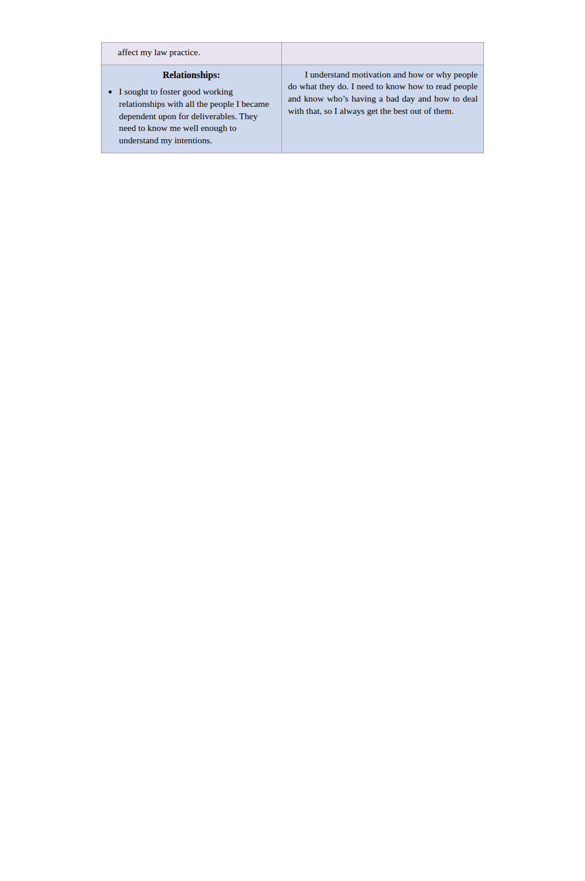| affect my law practice. | |
| Relationships: I sought to foster good working relationships with all the people I became dependent upon for deliverables. They need to know me well enough to understand my intentions. | I understand motivation and how or why people do what they do. I need to know how to read people and know who’s having a bad day and how to deal with that, so I always get the best out of them. |